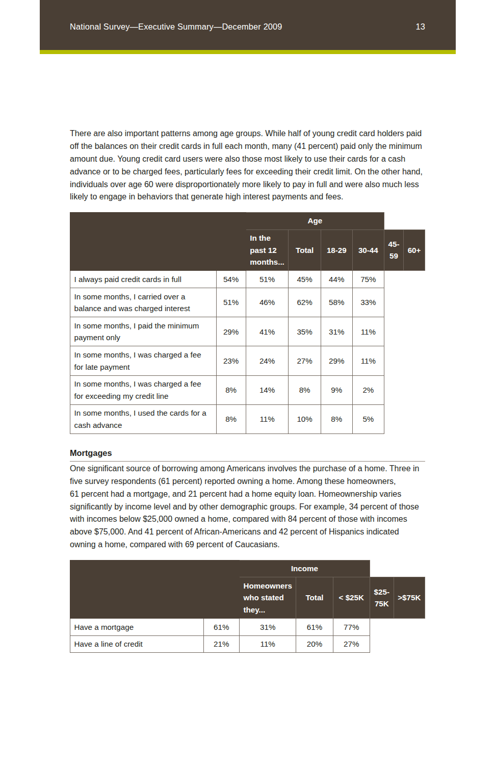National Survey—Executive Summary—December 2009 13
There are also important patterns among age groups. While half of young credit card holders paid off the balances on their credit cards in full each month, many (41 percent) paid only the minimum amount due. Young credit card users were also those most likely to use their cards for a cash advance or to be charged fees, particularly fees for exceeding their credit limit. On the other hand, individuals over age 60 were disproportionately more likely to pay in full and were also much less likely to engage in behaviors that generate high interest payments and fees.
| | | Age |
| --- | --- | --- |
| In the past 12 months... | Total | 18-29 | 30-44 | 45-59 | 60+ |
| I always paid credit cards in full | 54% | 51% | 45% | 44% | 75% |
| In some months, I carried over a balance and was charged interest | 51% | 46% | 62% | 58% | 33% |
| In some months, I paid the minimum payment only | 29% | 41% | 35% | 31% | 11% |
| In some months, I was charged a fee for late payment | 23% | 24% | 27% | 29% | 11% |
| In some months, I was charged a fee for exceeding my credit line | 8% | 14% | 8% | 9% | 2% |
| In some months, I used the cards for a cash advance | 8% | 11% | 10% | 8% | 5% |
Mortgages
One significant source of borrowing among Americans involves the purchase of a home. Three in five survey respondents (61 percent) reported owning a home. Among these homeowners, 61 percent had a mortgage, and 21 percent had a home equity loan. Homeownership varies significantly by income level and by other demographic groups. For example, 34 percent of those with incomes below $25,000 owned a home, compared with 84 percent of those with incomes above $75,000. And 41 percent of African-Americans and 42 percent of Hispanics indicated owning a home, compared with 69 percent of Caucasians.
| | | Income |
| --- | --- | --- |
| Homeowners who stated they... | Total | < $25K | $25-75K | >$75K |
| Have a mortgage | 61% | 31% | 61% | 77% |
| Have a line of credit | 21% | 11% | 20% | 27% |